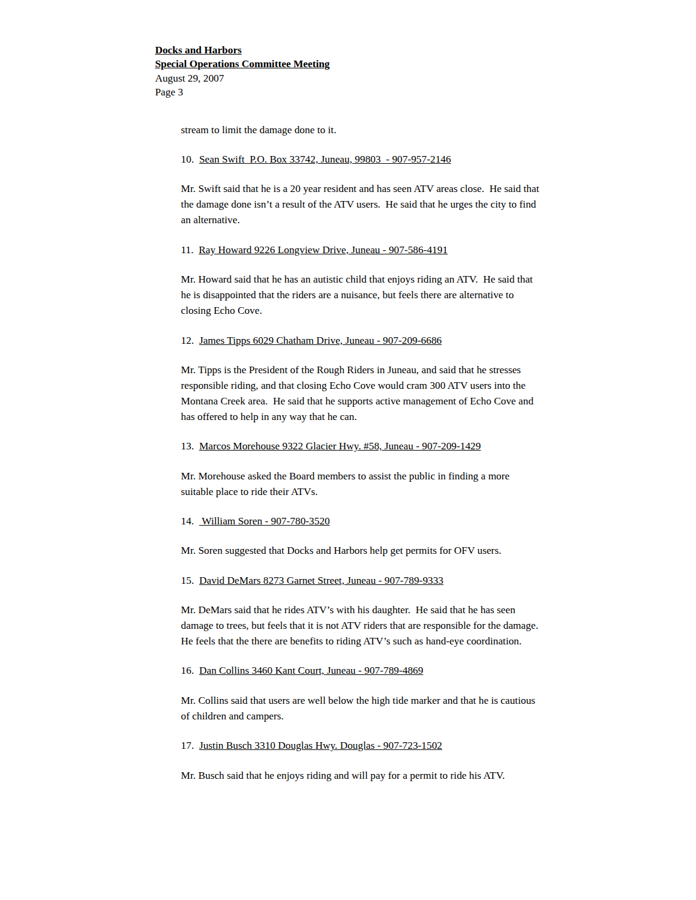Docks and Harbors
Special Operations Committee Meeting
August 29, 2007
Page 3
stream to limit the damage done to it.
10. Sean Swift P.O. Box 33742, Juneau, 99803 - 907-957-2146
Mr. Swift said that he is a 20 year resident and has seen ATV areas close. He said that the damage done isn’t a result of the ATV users. He said that he urges the city to find an alternative.
11. Ray Howard 9226 Longview Drive, Juneau - 907-586-4191
Mr. Howard said that he has an autistic child that enjoys riding an ATV. He said that he is disappointed that the riders are a nuisance, but feels there are alternative to closing Echo Cove.
12. James Tipps 6029 Chatham Drive, Juneau - 907-209-6686
Mr. Tipps is the President of the Rough Riders in Juneau, and said that he stresses responsible riding, and that closing Echo Cove would cram 300 ATV users into the Montana Creek area. He said that he supports active management of Echo Cove and has offered to help in any way that he can.
13. Marcos Morehouse 9322 Glacier Hwy. #58, Juneau - 907-209-1429
Mr. Morehouse asked the Board members to assist the public in finding a more suitable place to ride their ATVs.
14. William Soren - 907-780-3520
Mr. Soren suggested that Docks and Harbors help get permits for OFV users.
15. David DeMars 8273 Garnet Street, Juneau - 907-789-9333
Mr. DeMars said that he rides ATV’s with his daughter. He said that he has seen damage to trees, but feels that it is not ATV riders that are responsible for the damage. He feels that the there are benefits to riding ATV’s such as hand-eye coordination.
16. Dan Collins 3460 Kant Court, Juneau - 907-789-4869
Mr. Collins said that users are well below the high tide marker and that he is cautious of children and campers.
17. Justin Busch 3310 Douglas Hwy. Douglas - 907-723-1502
Mr. Busch said that he enjoys riding and will pay for a permit to ride his ATV.